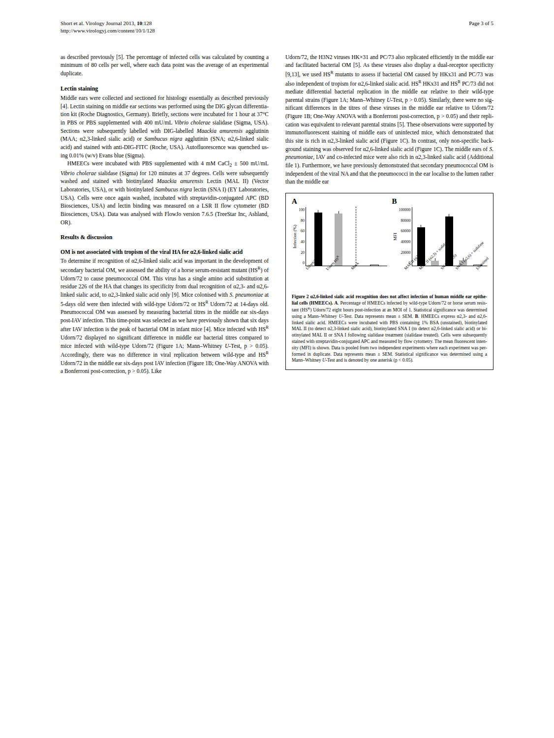Short et al. Virology Journal 2013, 10:128
http://www.virologyj.com/content/10/1/128
Page 3 of 5
as described previously [5]. The percentage of infected cells was calculated by counting a minimum of 80 cells per well, where each data point was the average of an experimental duplicate.
Lectin staining
Middle ears were collected and sectioned for histology essentially as described previously [4]. Lectin staining on middle ear sections was performed using the DIG glycan differentiation kit (Roche Diagnostics, Germany). Briefly, sections were incubated for 1 hour at 37°C in PBS or PBS supplemented with 400 mU/mL Vibrio cholerae sialidase (Sigma, USA). Sections were subsequently labelled with DIG-labelled Maackia amurensis agglutinin (MAA; α2,3-linked sialic acid) or Sambucus nigra agglutinin (SNA; α2,6-linked sialic acid) and stained with anti-DIG-FITC (Roche, USA). Autofluorescence was quenched using 0.01% (w/v) Evans blue (Sigma).
HMEECs were incubated with PBS supplemented with 4 mM CaCl2 ± 500 mU/mL Vibrio cholerae sialidase (Sigma) for 120 minutes at 37 degrees. Cells were subsequently washed and stained with biotinylated Maackia amurensis Lectin (MAL II) (Vector Laboratories, USA), or with biotinylated Sambucus nigra lectin (SNA I) (EY Laboratories, USA). Cells were once again washed, incubated with streptavidin-conjugated APC (BD Biosciences, USA) and lectin binding was measured on a LSR II flow cytometer (BD Biosciences, USA). Data was analysed with FlowJo version 7.6.5 (TreeStar Inc, Ashland, OR).
Results & discussion
OM is not associated with tropism of the viral HA for α2,6-linked sialic acid
To determine if recognition of α2,6-linked sialic acid was important in the development of secondary bacterial OM, we assessed the ability of a horse serum-resistant mutant (HSR) of Udorn/72 to cause pneumococcal OM. This virus has a single amino acid substitution at residue 226 of the HA that changes its specificity from dual recognition of α2,3- and α2,6-linked sialic acid, to α2,3-linked sialic acid only [9]. Mice colonised with S. pneumoniae at 5-days old were then infected with wild-type Udorn/72 or HSR Udorn/72 at 14-days old. Pneumococcal OM was assessed by measuring bacterial titres in the middle ear six-days post-IAV infection. This time-point was selected as we have previously shown that six days after IAV infection is the peak of bacterial OM in infant mice [4]. Mice infected with HSR Udorn/72 displayed no significant difference in middle ear bacterial titres compared to mice infected with wild-type Udorn/72 (Figure 1A; Mann–Whitney U-Test, p > 0.05). Accordingly, there was no difference in viral replication between wild-type and HSR Udorn/72 in the middle ear six-days post IAV infection (Figure 1B; One-Way ANOVA with a Bonferroni post-correction, p > 0.05). Like
Udorn/72, the H3N2 viruses HK×31 and PC/73 also replicated efficiently in the middle ear and facilitated bacterial OM [5]. As these viruses also display a dual-receptor specificity [9,13], we used HSR mutants to assess if bacterial OM caused by HKx31 and PC/73 was also independent of tropism for α2,6-linked sialic acid. HSR HKx31 and HSR PC/73 did not mediate differential bacterial replication in the middle ear relative to their wild-type parental strains (Figure 1A; Mann–Whitney U-Test, p > 0.05). Similarly, there were no significant differences in the titres of these viruses in the middle ear relative to Udorn/72 (Figure 1B; One-Way ANOVA with a Bonferroni post-correction, p > 0.05) and their replication was equivalent to relevant parental strains [5]. These observations were supported by immunofluorescent staining of middle ears of uninfected mice, which demonstrated that this site is rich in α2,3-linked sialic acid (Figure 1C). In contrast, only non-specific background staining was observed for α2,6-linked sialic acid (Figure 1C). The middle ears of S. pneumoniae, IAV and co-infected mice were also rich in α2,3-linked sialic acid (Additional file 1). Furthermore, we have previously demonstrated that secondary pneumococcal OM is independent of the viral NA and that the pneumococci in the ear localise to the lumen rather than the middle ear
A
Infection (%)
100 80 60 40 20 0
Udorn/72
Udorn HSR
Mock
B
MFI
100000 80000 60000 40000 20000 0
MAL II (α2,3)
MAL II (α2,3) + sialidase
SNA I (α2,6)
SNA I (α2,6) + sialidase
Unstained
Figure 2 α2,6-linked sialic acid recognition does not affect infection of human middle ear epithelial cells (HMEECs). A. Percentage of HMEECs infected by wild-type Udorn/72 or horse serum resistant (HSR) Udorn/72 eight hours post-infection at an MOI of 1. Statistical significance was determined using a Mann–Whitney U-Test. Data represents mean ± SEM. B. HMEECs express α2,3- and α2,6-linked sialic acid. HMEECs were incubated with PBS containing 1% BSA (unstained), biotinylated MAL II (to detect α2,3-linked sialic acid), biotinylated SNA I (to detect α2,6-linked sialic acid) or biotinylated MAL II or SNA I following sialidase treatment (sialidase treated). Cells were subsequently stained with streptavidin-conjugated APC and measured by flow cytometry. The mean fluorescent intensity (MFI) is shown. Data is pooled from two independent experiments where each experiment was performed in duplicate. Data represents mean ± SEM. Statistical significance was determined using a Mann–Whitney U-Test and is denoted by one asterisk (p < 0.05).